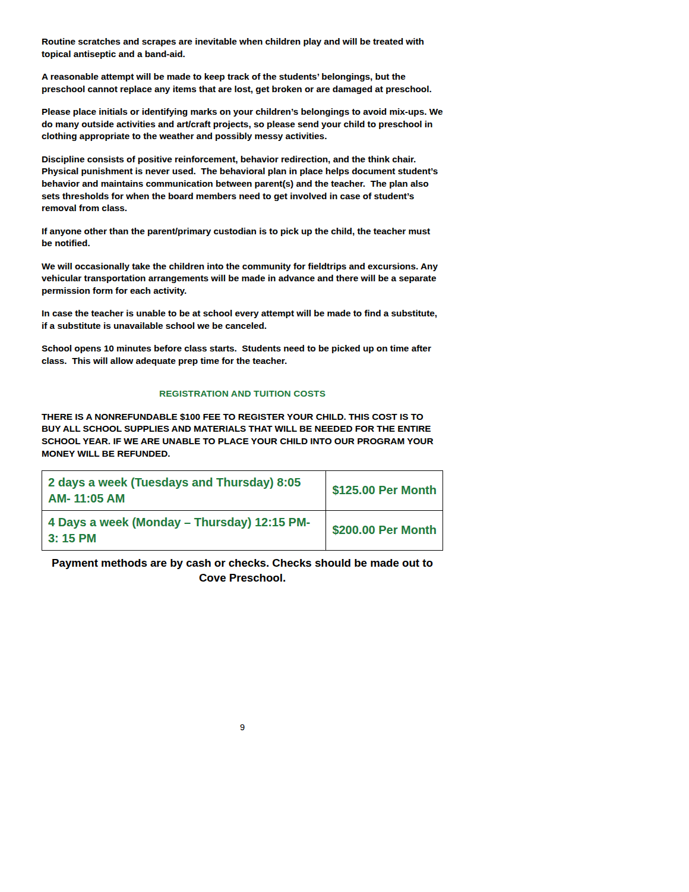Routine scratches and scrapes are inevitable when children play and will be treated with topical antiseptic and a band-aid.
A reasonable attempt will be made to keep track of the students’ belongings, but the preschool cannot replace any items that are lost, get broken or are damaged at preschool.
Please place initials or identifying marks on your children’s belongings to avoid mix-ups. We do many outside activities and art/craft projects, so please send your child to preschool in clothing appropriate to the weather and possibly messy activities.
Discipline consists of positive reinforcement, behavior redirection, and the think chair. Physical punishment is never used. The behavioral plan in place helps document student’s behavior and maintains communication between parent(s) and the teacher. The plan also sets thresholds for when the board members need to get involved in case of student’s removal from class.
If anyone other than the parent/primary custodian is to pick up the child, the teacher must be notified.
We will occasionally take the children into the community for fieldtrips and excursions. Any vehicular transportation arrangements will be made in advance and there will be a separate permission form for each activity.
In case the teacher is unable to be at school every attempt will be made to find a substitute, if a substitute is unavailable school we be canceled.
School opens 10 minutes before class starts. Students need to be picked up on time after class. This will allow adequate prep time for the teacher.
REGISTRATION AND TUITION COSTS
THERE IS A NONREFUNDABLE $100 FEE TO REGISTER YOUR CHILD. THIS COST IS TO BUY ALL SCHOOL SUPPLIES AND MATERIALS THAT WILL BE NEEDED FOR THE ENTIRE SCHOOL YEAR. IF WE ARE UNABLE TO PLACE YOUR CHILD INTO OUR PROGRAM YOUR MONEY WILL BE REFUNDED.
| 2 days a week (Tuesdays and Thursday) 8:05 AM- 11:05 AM | $125.00 Per Month |
| 4 Days a week (Monday – Thursday) 12:15 PM-3: 15 PM | $200.00 Per Month |
Payment methods are by cash or checks. Checks should be made out to
Cove Preschool.
9